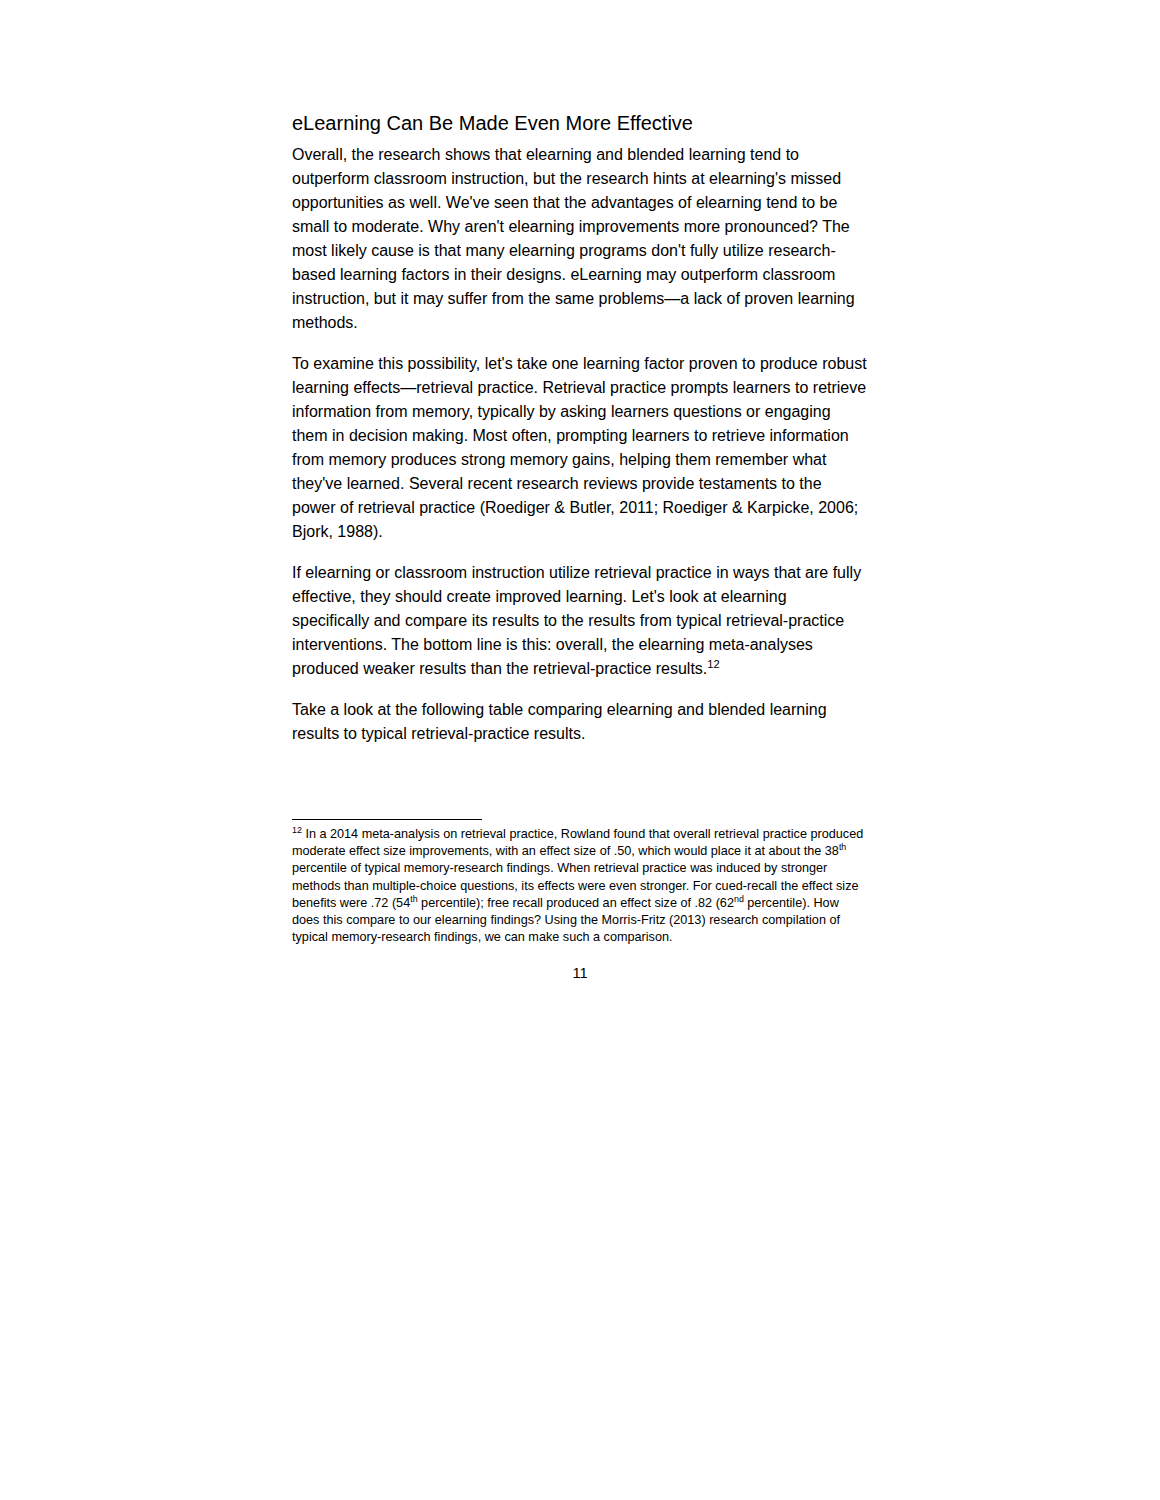eLearning Can Be Made Even More Effective
Overall, the research shows that elearning and blended learning tend to outperform classroom instruction, but the research hints at elearning's missed opportunities as well. We've seen that the advantages of elearning tend to be small to moderate. Why aren't elearning improvements more pronounced? The most likely cause is that many elearning programs don't fully utilize research-based learning factors in their designs. eLearning may outperform classroom instruction, but it may suffer from the same problems—a lack of proven learning methods.
To examine this possibility, let's take one learning factor proven to produce robust learning effects—retrieval practice. Retrieval practice prompts learners to retrieve information from memory, typically by asking learners questions or engaging them in decision making. Most often, prompting learners to retrieve information from memory produces strong memory gains, helping them remember what they've learned. Several recent research reviews provide testaments to the power of retrieval practice (Roediger & Butler, 2011; Roediger & Karpicke, 2006; Bjork, 1988).
If elearning or classroom instruction utilize retrieval practice in ways that are fully effective, they should create improved learning. Let's look at elearning specifically and compare its results to the results from typical retrieval-practice interventions. The bottom line is this: overall, the elearning meta-analyses produced weaker results than the retrieval-practice results.12
Take a look at the following table comparing elearning and blended learning results to typical retrieval-practice results.
12 In a 2014 meta-analysis on retrieval practice, Rowland found that overall retrieval practice produced moderate effect size improvements, with an effect size of .50, which would place it at about the 38th percentile of typical memory-research findings. When retrieval practice was induced by stronger methods than multiple-choice questions, its effects were even stronger. For cued-recall the effect size benefits were .72 (54th percentile); free recall produced an effect size of .82 (62nd percentile). How does this compare to our elearning findings? Using the Morris-Fritz (2013) research compilation of typical memory-research findings, we can make such a comparison.
11